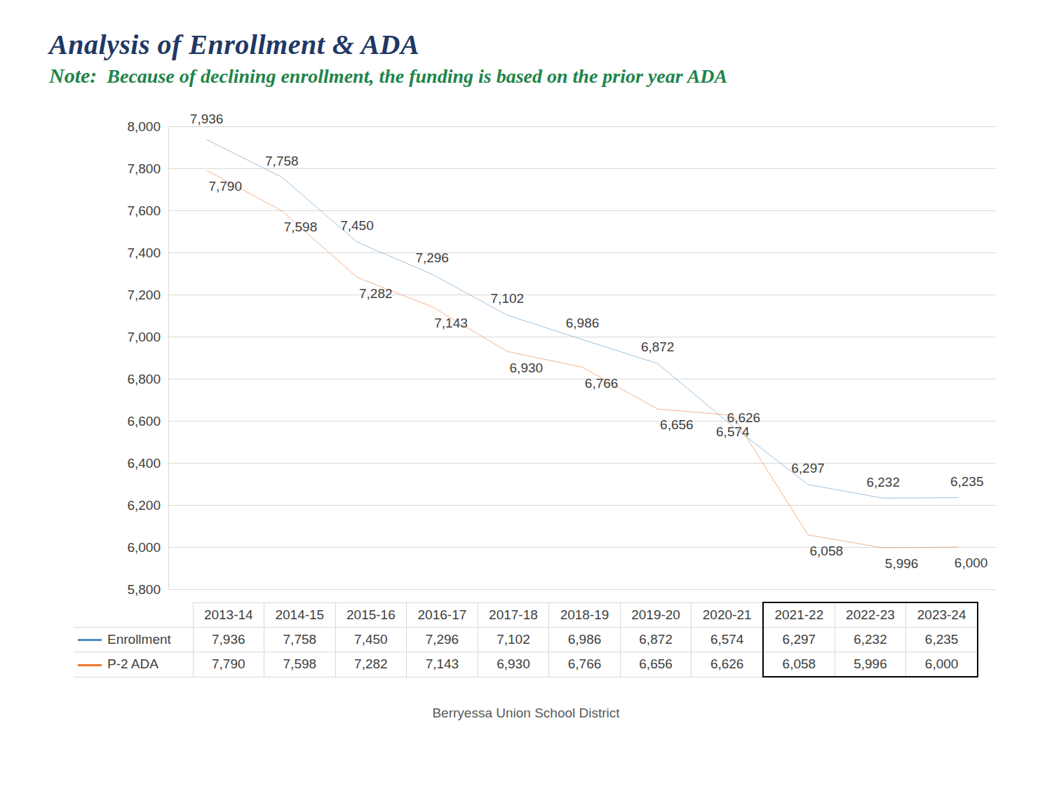Analysis of Enrollment & ADA
Note: Because of declining enrollment, the funding is based on the prior year ADA
8,000
7,800
7,600
7,400
7,200
7,000
6,800
6,600
6,400
6,200
6,000
5,800
7,936
7,758
7,450
7,296
7,102
6,986
6,872
6,626
6,297
6,232
6,235
7,790
7,598
7,282
7,143
6,930
6,766
6,656
6,574
6,058
5,996
6,000
| | 2013-14 | 2014-15 | 2015-16 | 2016-17 | 2017-18 | 2018-19 | 2019-20 | 2020-21 | 2021-22 | 2022-23 | 2023-24 |
| --- | --- | --- | --- | --- | --- | --- | --- | --- | --- | --- | --- |
| Enrollment | 7,936 | 7,758 | 7,450 | 7,296 | 7,102 | 6,986 | 6,872 | 6,574 | 6,297 | 6,232 | 6,235 |
| P-2 ADA | 7,790 | 7,598 | 7,282 | 7,143 | 6,930 | 6,766 | 6,656 | 6,626 | 6,058 | 5,996 | 6,000 |
Berryessa Union School District